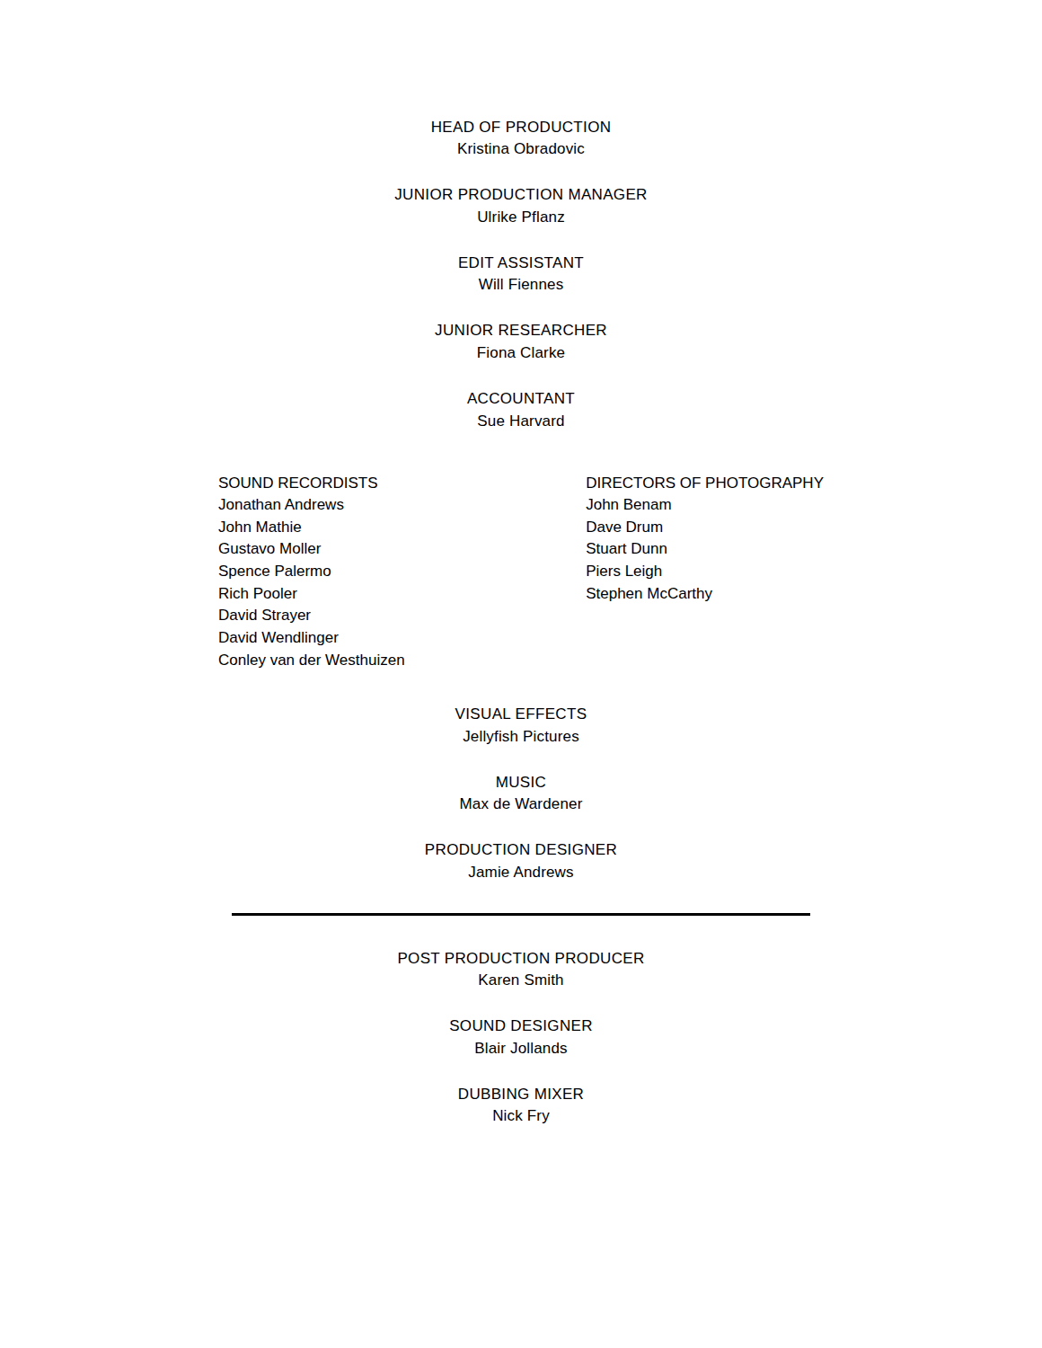HEAD OF PRODUCTION
Kristina Obradovic
JUNIOR PRODUCTION MANAGER
Ulrike Pflanz
EDIT ASSISTANT
Will Fiennes
JUNIOR RESEARCHER
Fiona Clarke
ACCOUNTANT
Sue Harvard
SOUND RECORDISTS
Jonathan Andrews
John Mathie
Gustavo Moller
Spence Palermo
Rich Pooler
David Strayer
David Wendlinger
Conley van der Westhuizen
DIRECTORS OF PHOTOGRAPHY
John Benam
Dave Drum
Stuart Dunn
Piers Leigh
Stephen McCarthy
VISUAL EFFECTS
Jellyfish Pictures
MUSIC
Max de Wardener
PRODUCTION DESIGNER
Jamie Andrews
POST PRODUCTION PRODUCER
Karen Smith
SOUND DESIGNER
Blair Jollands
DUBBING MIXER
Nick Fry